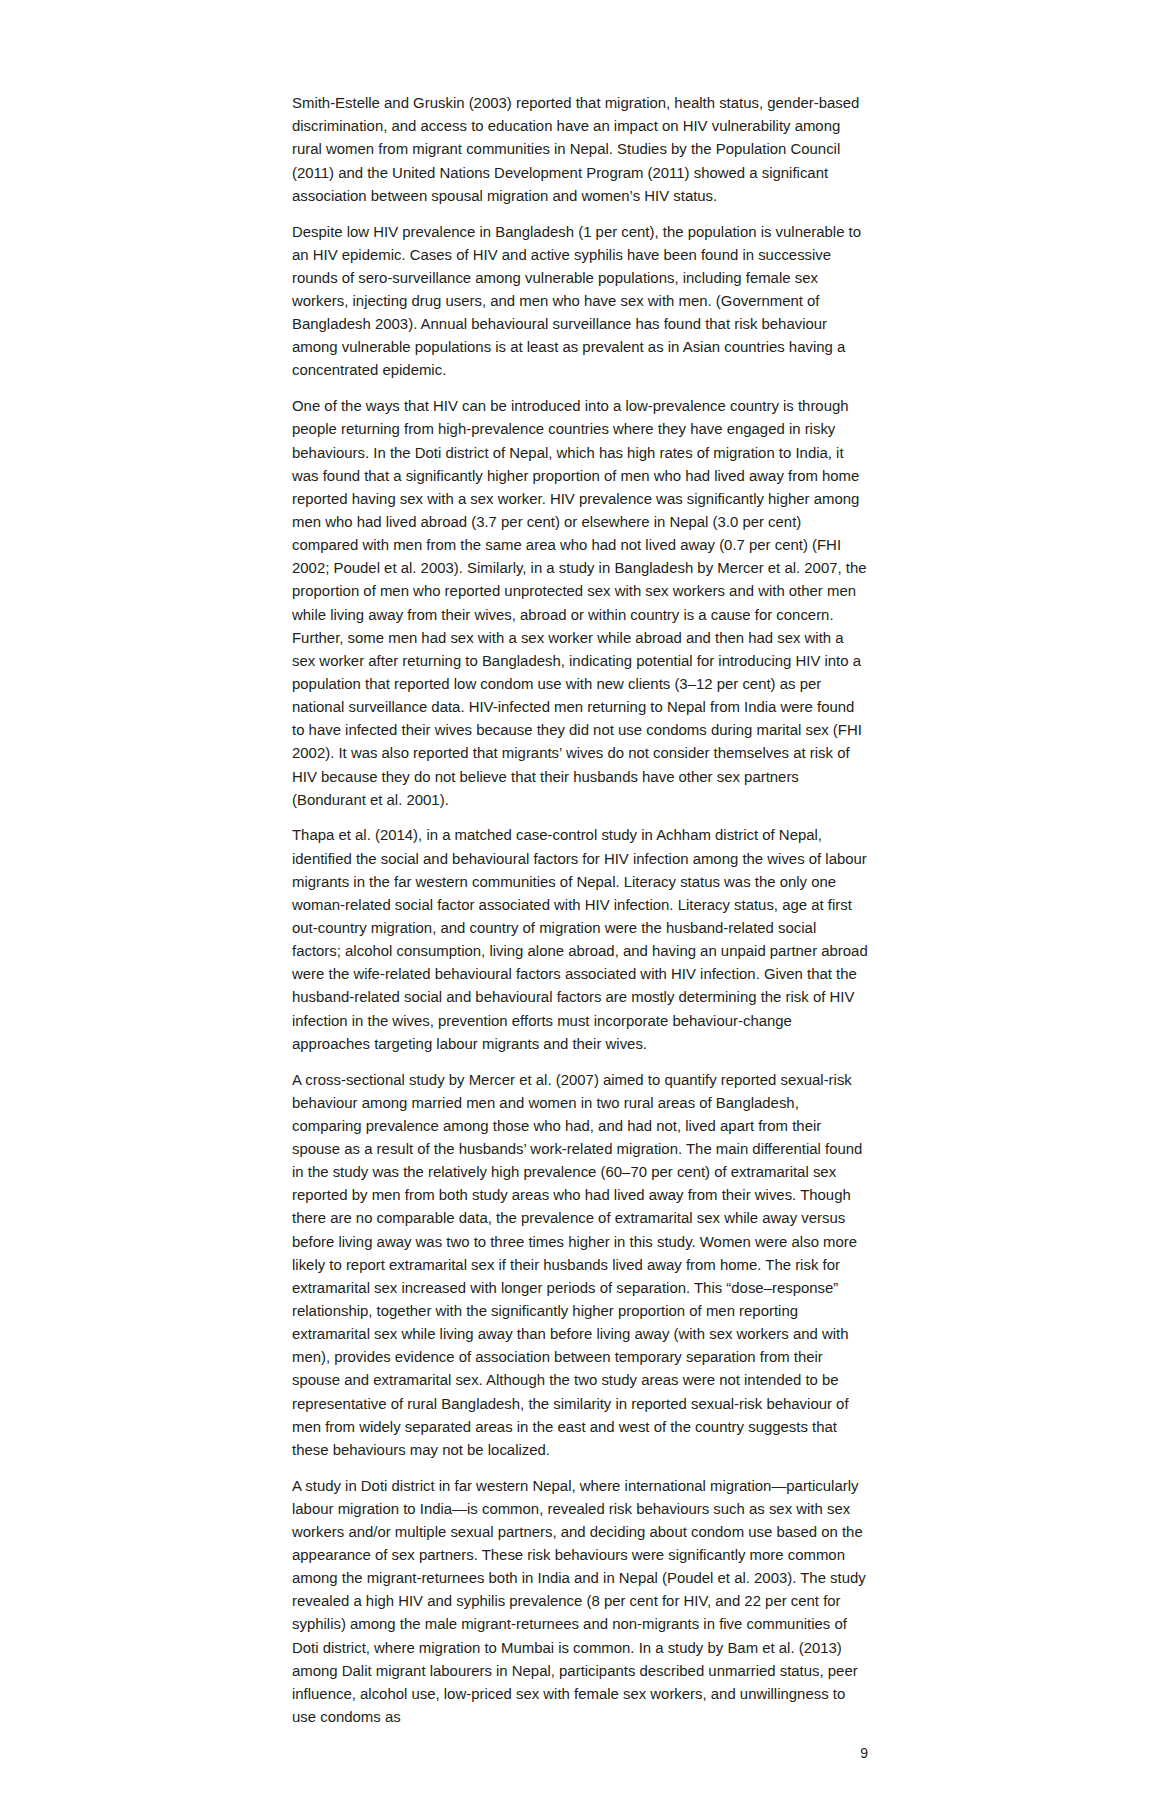Smith-Estelle and Gruskin (2003) reported that migration, health status, gender-based discrimination, and access to education have an impact on HIV vulnerability among rural women from migrant communities in Nepal. Studies by the Population Council (2011) and the United Nations Development Program (2011) showed a significant association between spousal migration and women’s HIV status.
Despite low HIV prevalence in Bangladesh (1 per cent), the population is vulnerable to an HIV epidemic. Cases of HIV and active syphilis have been found in successive rounds of sero-surveillance among vulnerable populations, including female sex workers, injecting drug users, and men who have sex with men. (Government of Bangladesh 2003). Annual behavioural surveillance has found that risk behaviour among vulnerable populations is at least as prevalent as in Asian countries having a concentrated epidemic.
One of the ways that HIV can be introduced into a low-prevalence country is through people returning from high-prevalence countries where they have engaged in risky behaviours. In the Doti district of Nepal, which has high rates of migration to India, it was found that a significantly higher proportion of men who had lived away from home reported having sex with a sex worker. HIV prevalence was significantly higher among men who had lived abroad (3.7 per cent) or elsewhere in Nepal (3.0 per cent) compared with men from the same area who had not lived away (0.7 per cent) (FHI 2002; Poudel et al. 2003). Similarly, in a study in Bangladesh by Mercer et al. 2007, the proportion of men who reported unprotected sex with sex workers and with other men while living away from their wives, abroad or within country is a cause for concern. Further, some men had sex with a sex worker while abroad and then had sex with a sex worker after returning to Bangladesh, indicating potential for introducing HIV into a population that reported low condom use with new clients (3–12 per cent) as per national surveillance data. HIV-infected men returning to Nepal from India were found to have infected their wives because they did not use condoms during marital sex (FHI 2002). It was also reported that migrants’ wives do not consider themselves at risk of HIV because they do not believe that their husbands have other sex partners (Bondurant et al. 2001).
Thapa et al. (2014), in a matched case-control study in Achham district of Nepal, identified the social and behavioural factors for HIV infection among the wives of labour migrants in the far western communities of Nepal. Literacy status was the only one woman-related social factor associated with HIV infection. Literacy status, age at first out-country migration, and country of migration were the husband-related social factors; alcohol consumption, living alone abroad, and having an unpaid partner abroad were the wife-related behavioural factors associated with HIV infection. Given that the husband-related social and behavioural factors are mostly determining the risk of HIV infection in the wives, prevention efforts must incorporate behaviour-change approaches targeting labour migrants and their wives.
A cross-sectional study by Mercer et al. (2007) aimed to quantify reported sexual-risk behaviour among married men and women in two rural areas of Bangladesh, comparing prevalence among those who had, and had not, lived apart from their spouse as a result of the husbands’ work-related migration. The main differential found in the study was the relatively high prevalence (60–70 per cent) of extramarital sex reported by men from both study areas who had lived away from their wives. Though there are no comparable data, the prevalence of extramarital sex while away versus before living away was two to three times higher in this study. Women were also more likely to report extramarital sex if their husbands lived away from home. The risk for extramarital sex increased with longer periods of separation. This “dose–response” relationship, together with the significantly higher proportion of men reporting extramarital sex while living away than before living away (with sex workers and with men), provides evidence of association between temporary separation from their spouse and extramarital sex. Although the two study areas were not intended to be representative of rural Bangladesh, the similarity in reported sexual-risk behaviour of men from widely separated areas in the east and west of the country suggests that these behaviours may not be localized.
A study in Doti district in far western Nepal, where international migration—particularly labour migration to India—is common, revealed risk behaviours such as sex with sex workers and/or multiple sexual partners, and deciding about condom use based on the appearance of sex partners. These risk behaviours were significantly more common among the migrant-returnees both in India and in Nepal (Poudel et al. 2003). The study revealed a high HIV and syphilis prevalence (8 per cent for HIV, and 22 per cent for syphilis) among the male migrant-returnees and non-migrants in five communities of Doti district, where migration to Mumbai is common. In a study by Bam et al. (2013) among Dalit migrant labourers in Nepal, participants described unmarried status, peer influence, alcohol use, low-priced sex with female sex workers, and unwillingness to use condoms as
9